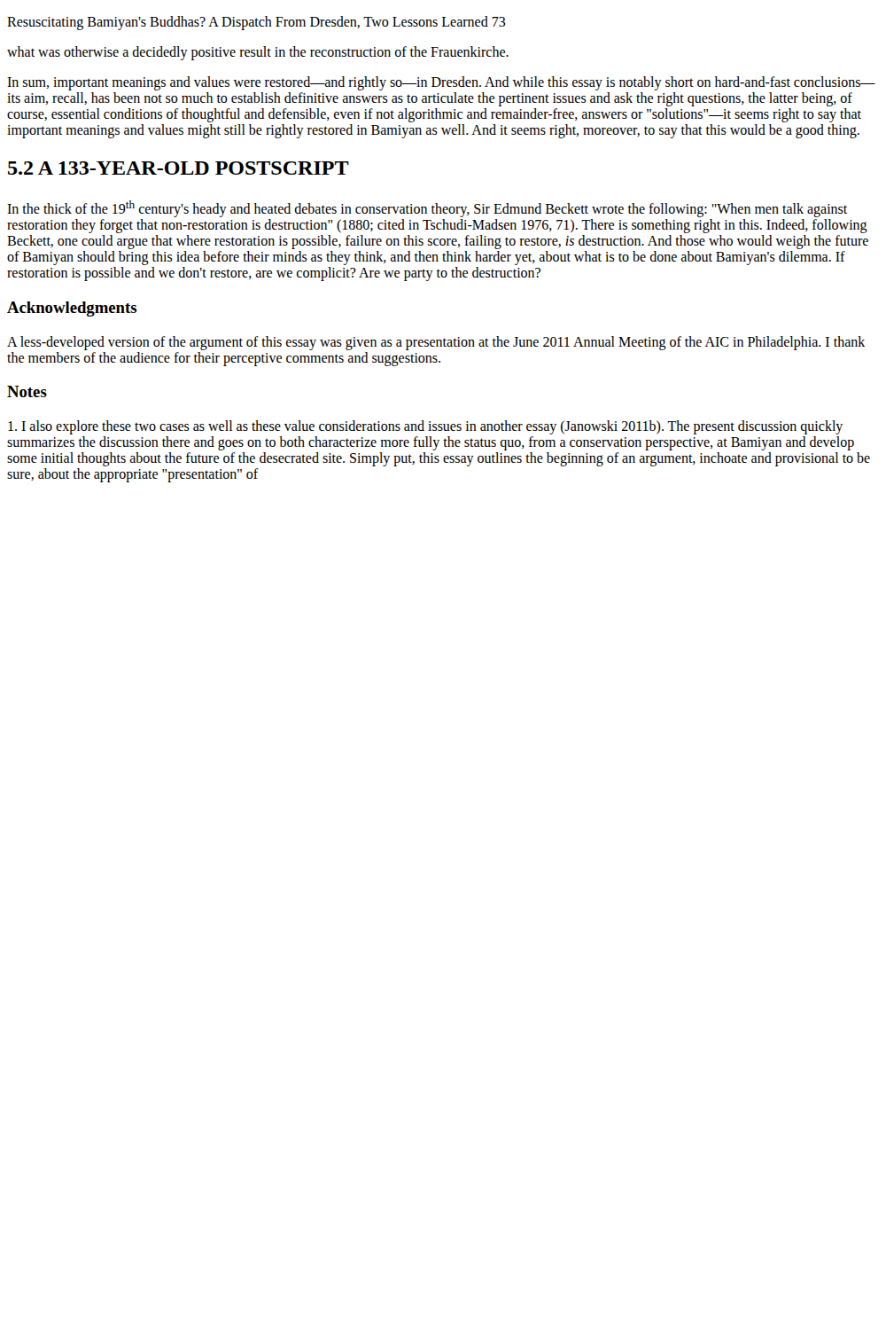Resuscitating Bamiyan's Buddhas? A Dispatch From Dresden, Two Lessons Learned 73
what was otherwise a decidedly positive result in the reconstruction of the Frauenkirche.
In sum, important meanings and values were restored—and rightly so—in Dresden. And while this essay is notably short on hard-and-fast conclusions—its aim, recall, has been not so much to establish definitive answers as to articulate the pertinent issues and ask the right questions, the latter being, of course, essential conditions of thoughtful and defensible, even if not algorithmic and remainder-free, answers or "solutions"—it seems right to say that important meanings and values might still be rightly restored in Bamiyan as well. And it seems right, moreover, to say that this would be a good thing.
5.2 A 133-YEAR-OLD POSTSCRIPT
In the thick of the 19th century's heady and heated debates in conservation theory, Sir Edmund Beckett wrote the following: "When men talk against restoration they forget that non-restoration is destruction" (1880; cited in Tschudi-Madsen 1976, 71). There is something right in this. Indeed, following Beckett, one could argue that where restoration is possible, failure on this score, failing to restore, is destruction. And those who would weigh the future of Bamiyan should bring this idea before their minds as they think, and then think harder yet, about what is to be done about Bamiyan's dilemma. If restoration is possible and we don't restore, are we complicit? Are we party to the destruction?
Acknowledgments
A less-developed version of the argument of this essay was given as a presentation at the June 2011 Annual Meeting of the AIC in Philadelphia. I thank the members of the audience for their perceptive comments and suggestions.
Notes
1. I also explore these two cases as well as these value considerations and issues in another essay (Janowski 2011b). The present discussion quickly summarizes the discussion there and goes on to both characterize more fully the status quo, from a conservation perspective, at Bamiyan and develop some initial thoughts about the future of the desecrated site. Simply put, this essay outlines the beginning of an argument, inchoate and provisional to be sure, about the appropriate "presentation" of